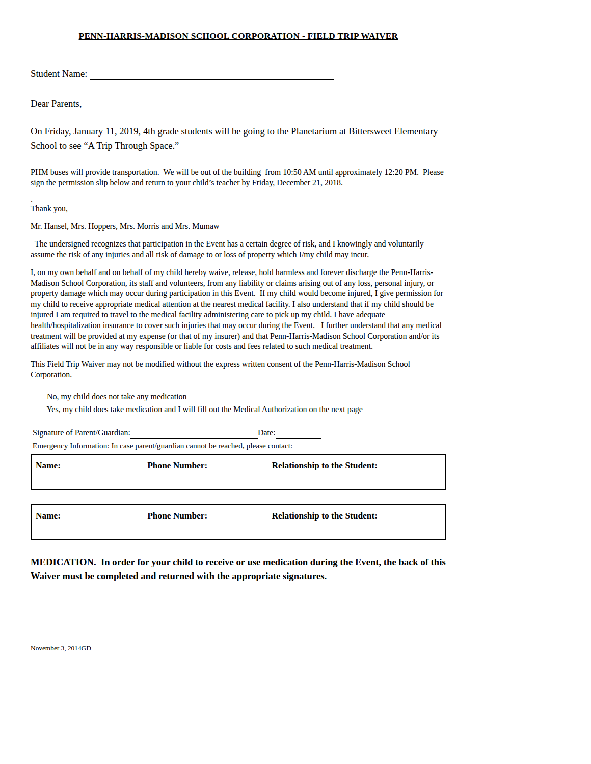PENN-HARRIS-MADISON SCHOOL CORPORATION - FIELD TRIP WAIVER
Student Name:
Dear Parents,
On Friday, January 11, 2019, 4th grade students will be going to the Planetarium at Bittersweet Elementary School to see “A Trip Through Space.”
PHM buses will provide transportation. We will be out of the building from 10:50 AM until approximately 12:20 PM. Please sign the permission slip below and return to your child’s teacher by Friday, December 21, 2018.
.
Thank you,
Mr. Hansel, Mrs. Hoppers, Mrs. Morris and Mrs. Mumaw
The undersigned recognizes that participation in the Event has a certain degree of risk, and I knowingly and voluntarily assume the risk of any injuries and all risk of damage to or loss of property which I/my child may incur.
I, on my own behalf and on behalf of my child hereby waive, release, hold harmless and forever discharge the Penn-Harris-Madison School Corporation, its staff and volunteers, from any liability or claims arising out of any loss, personal injury, or property damage which may occur during participation in this Event. If my child would become injured, I give permission for my child to receive appropriate medical attention at the nearest medical facility. I also understand that if my child should be injured I am required to travel to the medical facility administering care to pick up my child. I have adequate health/hospitalization insurance to cover such injuries that may occur during the Event. I further understand that any medical treatment will be provided at my expense (or that of my insurer) and that Penn-Harris-Madison School Corporation and/or its affiliates will not be in any way responsible or liable for costs and fees related to such medical treatment.
This Field Trip Waiver may not be modified without the express written consent of the Penn-Harris-Madison School Corporation.
No, my child does not take any medication
Yes, my child does take medication and I will fill out the Medical Authorization on the next page
Signature of Parent/Guardian: Date:
Emergency Information: In case parent/guardian cannot be reached, please contact:
| Name: | Phone Number: | Relationship to the Student: |
| Name: | Phone Number: | Relationship to the Student: |
MEDICATION. In order for your child to receive or use medication during the Event, the back of this Waiver must be completed and returned with the appropriate signatures.
November 3, 2014GD